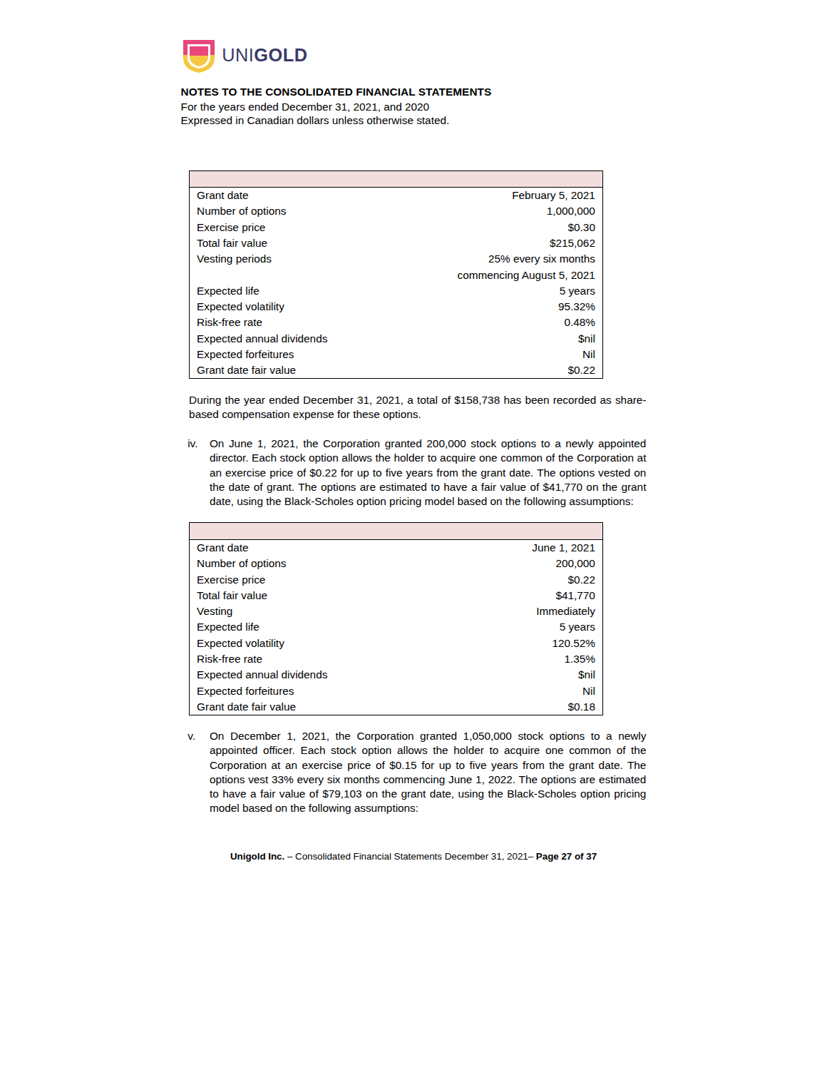UNI GOLD
NOTES TO THE CONSOLIDATED FINANCIAL STATEMENTS
For the years ended December 31, 2021, and 2020
Expressed in Canadian dollars unless otherwise stated.
| Grant date | February 5, 2021 |
| Number of options | 1,000,000 |
| Exercise price | $0.30 |
| Total fair value | $215,062 |
| Vesting periods | 25% every six months |
| | commencing August 5, 2021 |
| Expected life | 5 years |
| Expected volatility | 95.32% |
| Risk-free rate | 0.48% |
| Expected annual dividends | $nil |
| Expected forfeitures | Nil |
| Grant date fair value | $0.22 |
During the year ended December 31, 2021, a total of $158,738 has been recorded as share-based compensation expense for these options.
iv. On June 1, 2021, the Corporation granted 200,000 stock options to a newly appointed director. Each stock option allows the holder to acquire one common of the Corporation at an exercise price of $0.22 for up to five years from the grant date. The options vested on the date of grant. The options are estimated to have a fair value of $41,770 on the grant date, using the Black-Scholes option pricing model based on the following assumptions:
| Grant date | June 1, 2021 |
| Number of options | 200,000 |
| Exercise price | $0.22 |
| Total fair value | $41,770 |
| Vesting | Immediately |
| Expected life | 5 years |
| Expected volatility | 120.52% |
| Risk-free rate | 1.35% |
| Expected annual dividends | $nil |
| Expected forfeitures | Nil |
| Grant date fair value | $0.18 |
v. On December 1, 2021, the Corporation granted 1,050,000 stock options to a newly appointed officer. Each stock option allows the holder to acquire one common of the Corporation at an exercise price of $0.15 for up to five years from the grant date. The options vest 33% every six months commencing June 1, 2022. The options are estimated to have a fair value of $79,103 on the grant date, using the Black-Scholes option pricing model based on the following assumptions:
Unigold Inc. – Consolidated Financial Statements December 31, 2021– Page 27 of 37